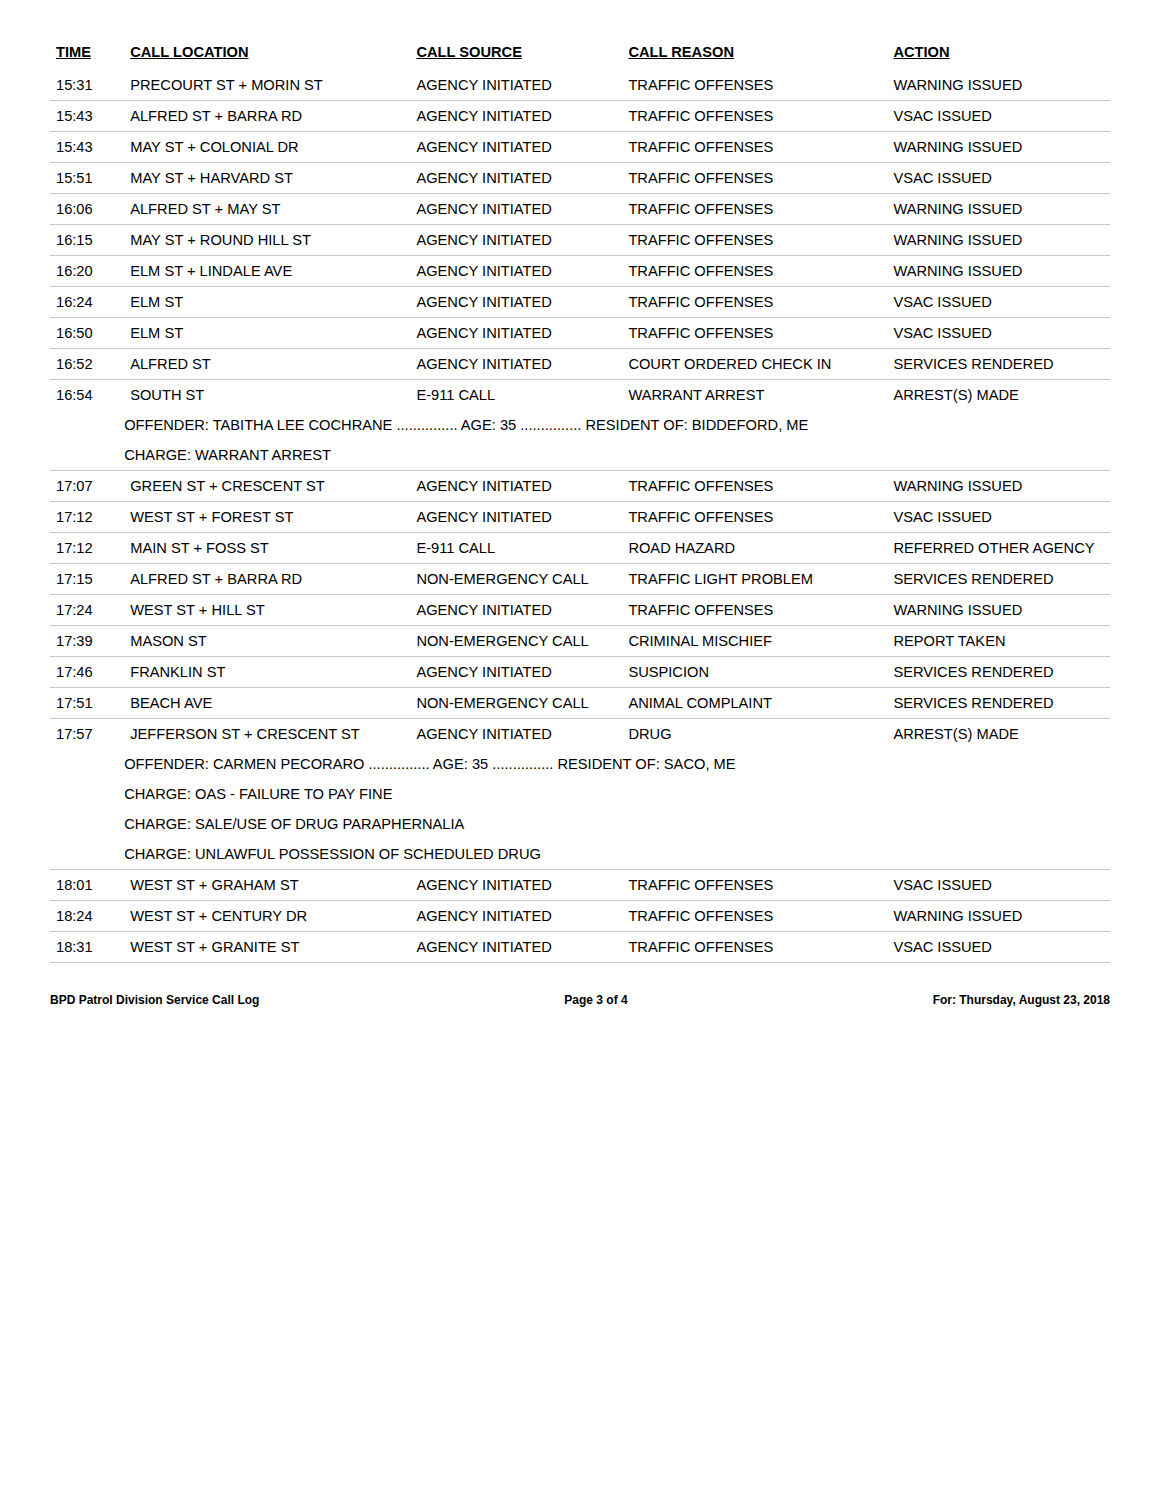| TIME | CALL LOCATION | CALL SOURCE | CALL REASON | ACTION |
| --- | --- | --- | --- | --- |
| 15:31 | PRECOURT ST + MORIN ST | AGENCY INITIATED | TRAFFIC OFFENSES | WARNING ISSUED |
| 15:43 | ALFRED ST + BARRA RD | AGENCY INITIATED | TRAFFIC OFFENSES | VSAC ISSUED |
| 15:43 | MAY ST + COLONIAL DR | AGENCY INITIATED | TRAFFIC OFFENSES | WARNING ISSUED |
| 15:51 | MAY ST + HARVARD ST | AGENCY INITIATED | TRAFFIC OFFENSES | VSAC ISSUED |
| 16:06 | ALFRED ST + MAY ST | AGENCY INITIATED | TRAFFIC OFFENSES | WARNING ISSUED |
| 16:15 | MAY ST + ROUND HILL ST | AGENCY INITIATED | TRAFFIC OFFENSES | WARNING ISSUED |
| 16:20 | ELM ST + LINDALE AVE | AGENCY INITIATED | TRAFFIC OFFENSES | WARNING ISSUED |
| 16:24 | ELM ST | AGENCY INITIATED | TRAFFIC OFFENSES | VSAC ISSUED |
| 16:50 | ELM ST | AGENCY INITIATED | TRAFFIC OFFENSES | VSAC ISSUED |
| 16:52 | ALFRED ST | AGENCY INITIATED | COURT ORDERED CHECK IN | SERVICES RENDERED |
| 16:54 | SOUTH ST | E-911 CALL | WARRANT ARREST | ARREST(S) MADE |
| | OFFENDER: TABITHA LEE COCHRANE ............... AGE: 35 ............... RESIDENT OF: BIDDEFORD, ME |
| | CHARGE: WARRANT ARREST |
| 17:07 | GREEN ST + CRESCENT ST | AGENCY INITIATED | TRAFFIC OFFENSES | WARNING ISSUED |
| 17:12 | WEST ST + FOREST ST | AGENCY INITIATED | TRAFFIC OFFENSES | VSAC ISSUED |
| 17:12 | MAIN ST + FOSS ST | E-911 CALL | ROAD HAZARD | REFERRED OTHER AGENCY |
| 17:15 | ALFRED ST + BARRA RD | NON-EMERGENCY CALL | TRAFFIC LIGHT PROBLEM | SERVICES RENDERED |
| 17:24 | WEST ST + HILL ST | AGENCY INITIATED | TRAFFIC OFFENSES | WARNING ISSUED |
| 17:39 | MASON ST | NON-EMERGENCY CALL | CRIMINAL MISCHIEF | REPORT TAKEN |
| 17:46 | FRANKLIN ST | AGENCY INITIATED | SUSPICION | SERVICES RENDERED |
| 17:51 | BEACH AVE | NON-EMERGENCY CALL | ANIMAL COMPLAINT | SERVICES RENDERED |
| 17:57 | JEFFERSON ST + CRESCENT ST | AGENCY INITIATED | DRUG | ARREST(S) MADE |
| | OFFENDER: CARMEN PECORARO ............... AGE: 35 ............... RESIDENT OF: SACO, ME |
| | CHARGE: OAS - FAILURE TO PAY FINE |
| | CHARGE: SALE/USE OF DRUG PARAPHERNALIA |
| | CHARGE: UNLAWFUL POSSESSION OF SCHEDULED DRUG |
| 18:01 | WEST ST + GRAHAM ST | AGENCY INITIATED | TRAFFIC OFFENSES | VSAC ISSUED |
| 18:24 | WEST ST + CENTURY DR | AGENCY INITIATED | TRAFFIC OFFENSES | WARNING ISSUED |
| 18:31 | WEST ST + GRANITE ST | AGENCY INITIATED | TRAFFIC OFFENSES | VSAC ISSUED |
BPD Patrol Division Service Call Log Page 3 of 4 For: Thursday, August 23, 2018